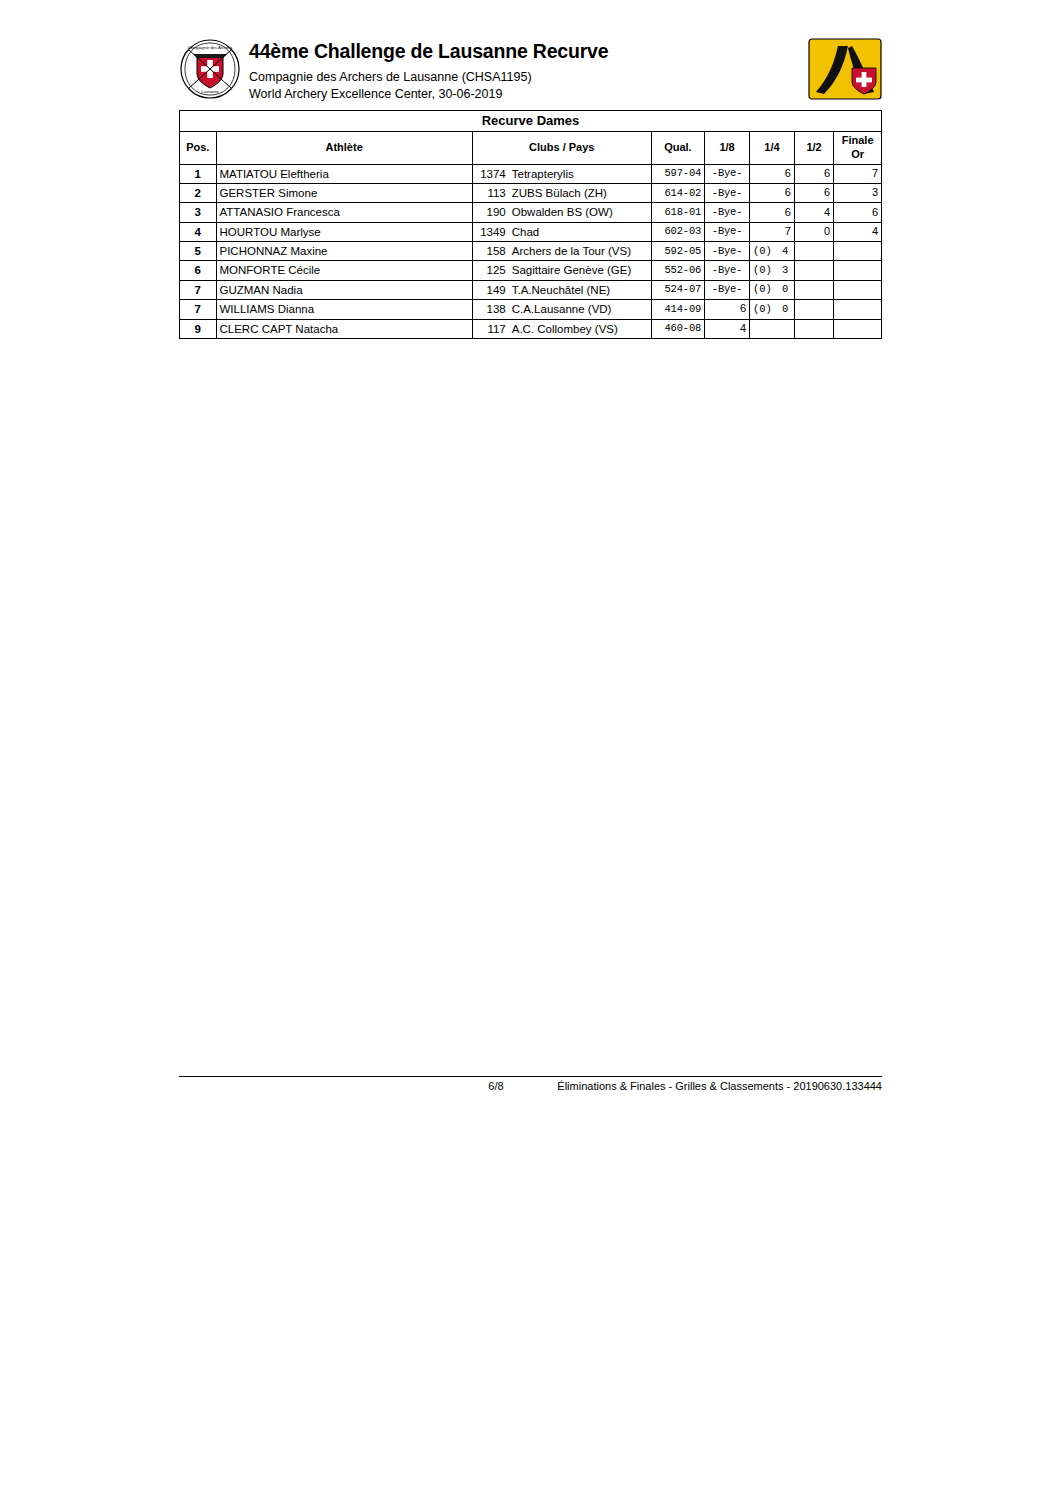Compagnie des Archers Lausanne
44ème Challenge de Lausanne Recurve
Compagnie des Archers de Lausanne (CHSA1195)
World Archery Excellence Center, 30-06-2019
| Recurve Dames |
| --- |
| Pos. | Athlète | Clubs / Pays | Qual. | 1/8 | 1/4 | 1/2 | Finale Or |
| 1 | MATIATOU Eleftheria | 1374 Tetrapterylis | 597-04 | -Bye- | 6 | 6 | 7 |
| 2 | GERSTER Simone | 113 ZUBS Bülach (ZH) | 614-02 | -Bye- | 6 | 6 | 3 |
| 3 | ATTANASIO Francesca | 190 Obwalden BS (OW) | 618-01 | -Bye- | 6 | 4 | 6 |
| 4 | HOURTOU Marlyse | 1349 Chad | 602-03 | -Bye- | 7 | 0 | 4 |
| 5 | PICHONNAZ Maxine | 158 Archers de la Tour (VS) | 592-05 | -Bye- | (0) 4 | | |
| 6 | MONFORTE Cécile | 125 Sagittaire Genève (GE) | 552-06 | -Bye- | (0) 3 | | |
| 7 | GUZMAN Nadia | 149 T.A.Neuchâtel (NE) | 524-07 | -Bye- | (0) 0 | | |
| 7 | WILLIAMS Dianna | 138 C.A.Lausanne (VD) | 414-09 | 6 | (0) 0 | | |
| 9 | CLERC CAPT Natacha | 117 A.C. Collombey (VS) | 460-08 | 4 | | | |
6/8
Éliminations & Finales - Grilles & Classements - 20190630.133444